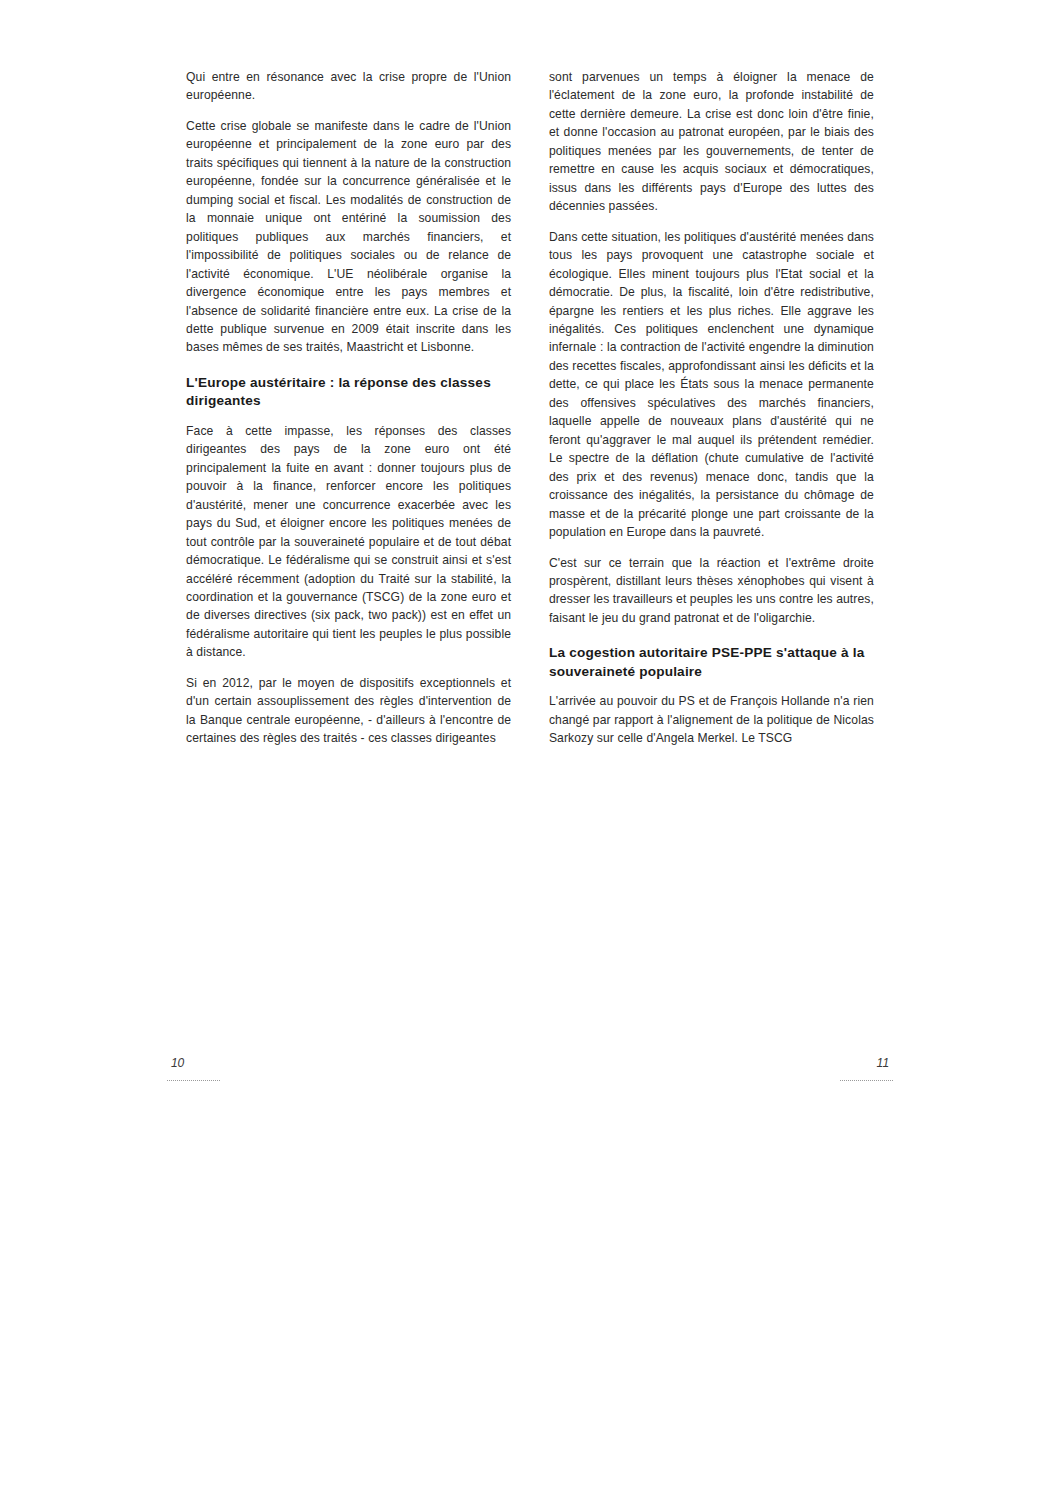Qui entre en résonance avec la crise propre de l'Union européenne.
Cette crise globale se manifeste dans le cadre de l'Union européenne et principalement de la zone euro par des traits spécifiques qui tiennent à la nature de la construction européenne, fondée sur la concurrence généralisée et le dumping social et fiscal. Les modalités de construction de la monnaie unique ont entériné la soumission des politiques publiques aux marchés financiers, et l'impossibilité de politiques sociales ou de relance de l'activité économique. L'UE néolibérale organise la divergence économique entre les pays membres et l'absence de solidarité financière entre eux. La crise de la dette publique survenue en 2009 était inscrite dans les bases mêmes de ses traités, Maastricht et Lisbonne.
L'Europe austéritaire : la réponse des classes dirigeantes
Face à cette impasse, les réponses des classes dirigeantes des pays de la zone euro ont été principalement la fuite en avant : donner toujours plus de pouvoir à la finance, renforcer encore les politiques d'austérité, mener une concurrence exacerbée avec les pays du Sud, et éloigner encore les politiques menées de tout contrôle par la souveraineté populaire et de tout débat démocratique. Le fédéralisme qui se construit ainsi et s'est accéléré récemment (adoption du Traité sur la stabilité, la coordination et la gouvernance (TSCG) de la zone euro et de diverses directives (six pack, two pack)) est en effet un fédéralisme autoritaire qui tient les peuples le plus possible à distance.
Si en 2012, par le moyen de dispositifs exceptionnels et d'un certain assouplissement des règles d'intervention de la Banque centrale européenne, - d'ailleurs à l'encontre de certaines des règles des traités - ces classes dirigeantes
sont parvenues un temps à éloigner la menace de l'éclatement de la zone euro, la profonde instabilité de cette dernière demeure. La crise est donc loin d'être finie, et donne l'occasion au patronat européen, par le biais des politiques menées par les gouvernements, de tenter de remettre en cause les acquis sociaux et démocratiques, issus dans les différents pays d'Europe des luttes des décennies passées.
Dans cette situation, les politiques d'austérité menées dans tous les pays provoquent une catastrophe sociale et écologique. Elles minent toujours plus l'Etat social et la démocratie. De plus, la fiscalité, loin d'être redistributive, épargne les rentiers et les plus riches. Elle aggrave les inégalités. Ces politiques enclenchent une dynamique infernale : la contraction de l'activité engendre la diminution des recettes fiscales, approfondissant ainsi les déficits et la dette, ce qui place les États sous la menace permanente des offensives spéculatives des marchés financiers, laquelle appelle de nouveaux plans d'austérité qui ne feront qu'aggraver le mal auquel ils prétendent remédier. Le spectre de la déflation (chute cumulative de l'activité des prix et des revenus) menace donc, tandis que la croissance des inégalités, la persistance du chômage de masse et de la précarité plonge une part croissante de la population en Europe dans la pauvreté.
C'est sur ce terrain que la réaction et l'extrême droite prospèrent, distillant leurs thèses xénophobes qui visent à dresser les travailleurs et peuples les uns contre les autres, faisant le jeu du grand patronat et de l'oligarchie.
La cogestion autoritaire PSE-PPE s'attaque à la souveraineté populaire
L'arrivée au pouvoir du PS et de François Hollande n'a rien changé par rapport à l'alignement de la politique de Nicolas Sarkozy sur celle d'Angela Merkel. Le TSCG
10
11